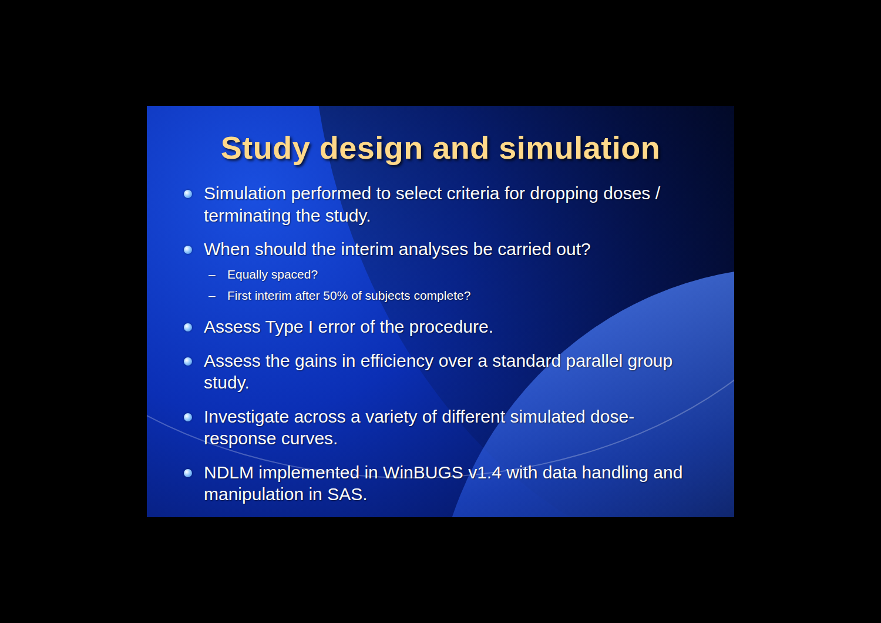Study design and simulation
Simulation performed to select criteria for dropping doses / terminating the study.
When should the interim analyses be carried out?
Equally spaced?
First interim after 50% of subjects complete?
Assess Type I error of the procedure.
Assess the gains in efficiency over a standard parallel group study.
Investigate across a variety of different simulated dose-response curves.
NDLM implemented in WinBUGS v1.4 with data handling and manipulation in SAS.